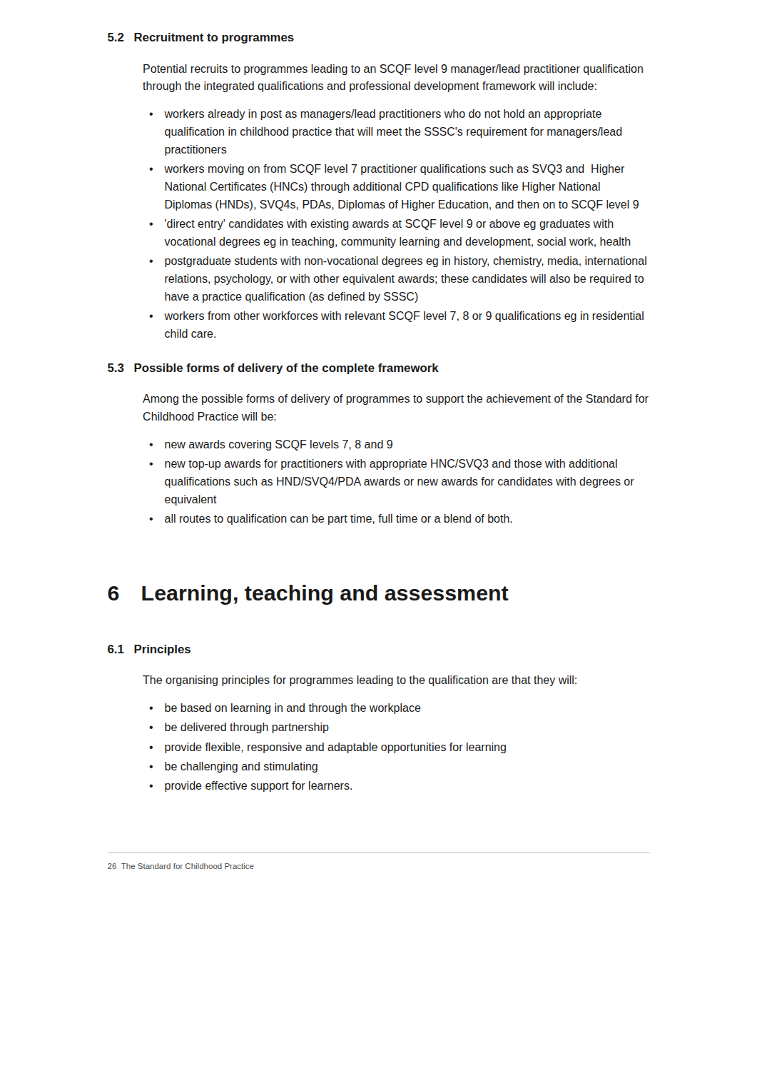5.2 Recruitment to programmes
Potential recruits to programmes leading to an SCQF level 9 manager/lead practitioner qualification through the integrated qualifications and professional development framework will include:
workers already in post as managers/lead practitioners who do not hold an appropriate qualification in childhood practice that will meet the SSSC's requirement for managers/lead practitioners
workers moving on from SCQF level 7 practitioner qualifications such as SVQ3 and Higher National Certificates (HNCs) through additional CPD qualifications like Higher National Diplomas (HNDs), SVQ4s, PDAs, Diplomas of Higher Education, and then on to SCQF level 9
'direct entry' candidates with existing awards at SCQF level 9 or above eg graduates with vocational degrees eg in teaching, community learning and development, social work, health
postgraduate students with non-vocational degrees eg in history, chemistry, media, international relations, psychology, or with other equivalent awards; these candidates will also be required to have a practice qualification (as defined by SSSC)
workers from other workforces with relevant SCQF level 7, 8 or 9 qualifications eg in residential child care.
5.3 Possible forms of delivery of the complete framework
Among the possible forms of delivery of programmes to support the achievement of the Standard for Childhood Practice will be:
new awards covering SCQF levels 7, 8 and 9
new top-up awards for practitioners with appropriate HNC/SVQ3 and those with additional qualifications such as HND/SVQ4/PDA awards or new awards for candidates with degrees or equivalent
all routes to qualification can be part time, full time or a blend of both.
6 Learning, teaching and assessment
6.1 Principles
The organising principles for programmes leading to the qualification are that they will:
be based on learning in and through the workplace
be delivered through partnership
provide flexible, responsive and adaptable opportunities for learning
be challenging and stimulating
provide effective support for learners.
26 The Standard for Childhood Practice